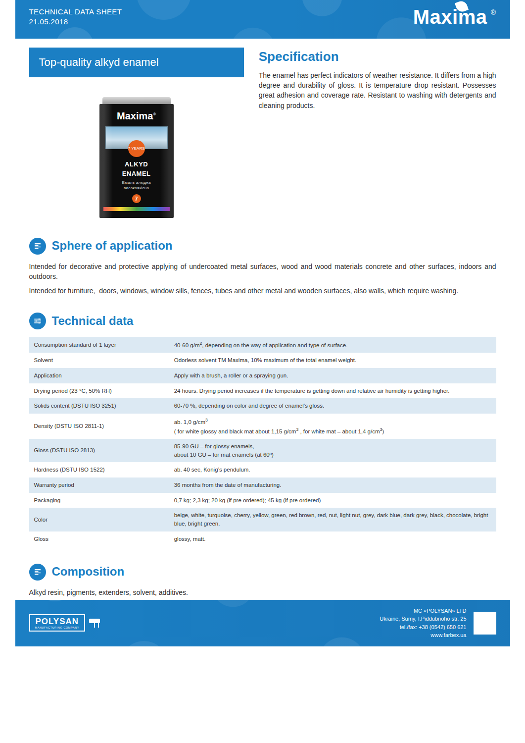TECHNICAL DATA SHEET 21.05.2018
Maxima®
Top-quality alkyd enamel
Maxima®
7 YEARS
ALKYD
ENAMEL
Емаль алкідна
високоякісна
7
Specification
The enamel has perfect indicators of weather resistance. It differs from a high degree and durability of gloss. It is temperature drop resistant. Possesses great adhesion and coverage rate. Resistant to washing with detergents and cleaning products.
Sphere of application
Intended for decorative and protective applying of undercoated metal surfaces, wood and wood materials concrete and other surfaces, indoors and outdoors.
Intended for furniture, doors, windows, window sills, fences, tubes and other metal and wooden surfaces, also walls, which require washing.
Technical data
| Consumption standard of 1 layer | 40-60 g/m 2 , depending on the way of application and type of surface. |
| Solvent | Odorless solvent TM Maxima, 10% maximum of the total enamel weight. |
| Application | Apply with a brush, a roller or a spraying gun. |
| Drying period (23 °C, 50% RH) | 24 hours. Drying period increases if the temperature is getting down and relative air humidity is getting higher. |
| Solids content (DSTU ISO 3251) | 60-70 %, depending on color and degree of enamel’s gloss. |
| Density (DSTU ISO 2811-1) | ab. 1,0 g/cm 3 ( for white glossy and black mat about 1,15 g/cm 3 , for white mat – about 1,4 g/cm 3 ) |
| Gloss (DSTU ISO 2813) | 85-90 GU – for glossy enamels, about 10 GU – for mat enamels (at 60º) |
| Hardness (DSTU ISO 1522) | ab. 40 sec, Konig’s pendulum. |
| Warranty period | 36 months from the date of manufacturing. |
| Packaging | 0,7 kg; 2,3 kg; 20 kg (if pre ordered); 45 kg (if pre ordered) |
| Color | beige, white, turquoise, cherry, yellow, green, red brown, red, nut, light nut, grey, dark blue, dark grey, black, chocolate, bright blue, bright green. |
| Gloss | glossy, matt. |
Composition
Alkyd resin, pigments, extenders, solvent, additives.
POLYSAN
MANUFACTURING COMPANY
MC «POLYSAN» LTD
Ukraine, Sumy, I.Piddubnoho str. 25
tel./fax: +38 (0542) 650 621
www.farbex.ua